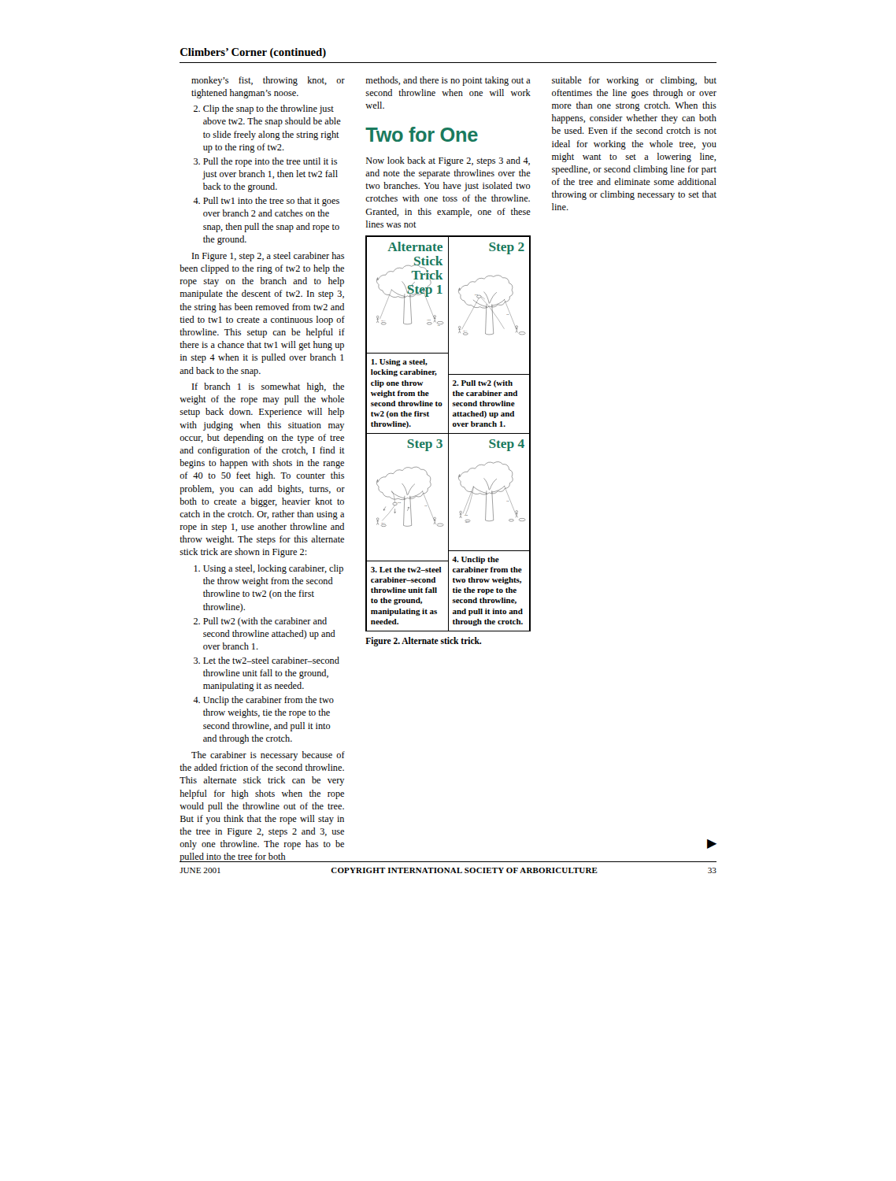Climbers’ Corner (continued)
monkey’s fist, throwing knot, or tightened hangman’s noose.
Clip the snap to the throwline just above tw2. The snap should be able to slide freely along the string right up to the ring of tw2.
Pull the rope into the tree until it is just over branch 1, then let tw2 fall back to the ground.
Pull tw1 into the tree so that it goes over branch 2 and catches on the snap, then pull the snap and rope to the ground.
In Figure 1, step 2, a steel carabiner has been clipped to the ring of tw2 to help the rope stay on the branch and to help manipulate the descent of tw2. In step 3, the string has been removed from tw2 and tied to tw1 to create a continuous loop of throwline. This setup can be helpful if there is a chance that tw1 will get hung up in step 4 when it is pulled over branch 1 and back to the snap.
If branch 1 is somewhat high, the weight of the rope may pull the whole setup back down. Experience will help with judging when this situation may occur, but depending on the type of tree and configuration of the crotch, I find it begins to happen with shots in the range of 40 to 50 feet high. To counter this problem, you can add bights, turns, or both to create a bigger, heavier knot to catch in the crotch. Or, rather than using a rope in step 1, use another throwline and throw weight. The steps for this alternate stick trick are shown in Figure 2:
Using a steel, locking carabiner, clip the throw weight from the second throwline to tw2 (on the first throwline).
Pull tw2 (with the carabiner and second throwline attached) up and over branch 1.
Let the tw2–steel carabiner–second throwline unit fall to the ground, manipulating it as needed.
Unclip the carabiner from the two throw weights, tie the rope to the second throwline, and pull it into and through the crotch.
The carabiner is necessary because of the added friction of the second throwline. This alternate stick trick can be very helpful for high shots when the rope would pull the throwline out of the tree. But if you think that the rope will stay in the tree in Figure 2, steps 2 and 3, use only one throwline. The rope has to be pulled into the tree for both
methods, and there is no point taking out a second throwline when one will work well.
Two for One
Now look back at Figure 2, steps 3 and 4, and note the separate throwlines over the two branches. You have just isolated two crotches with one toss of the throwline. Granted, in this example, one of these lines was not
Alternate
Stick
Trick
Step 1
Tw 1 Tw2 tl2
1. Using a steel, locking carabiner, clip one throw weight from the second throwline to tw2 (on the first throwline).
Step 2
tw2 Tw 1 tl2
2. Pull tw2 (with the carabiner and second throwline attached) up and over branch 1.
Step 3
Tw2 Tw 1 tl2
3. Let the tw2–steel carabiner–second throwline unit fall to the ground, manipulating it as needed.
Step 4
Tw2 Tw 1 tl2
4. Unclip the carabiner from the two throw weights, tie the rope to the second throwline, and pull it into and through the crotch.
Figure 2. Alternate stick trick.
suitable for working or climbing, but oftentimes the line goes through or over more than one strong crotch. When this happens, consider whether they can both be used. Even if the second crotch is not ideal for working the whole tree, you might want to set a lowering line, speedline, or second climbing line for part of the tree and eliminate some additional throwing or climbing necessary to set that line.
▶
JUNE 2001
COPYRIGHT INTERNATIONAL SOCIETY OF ARBORICULTURE
33